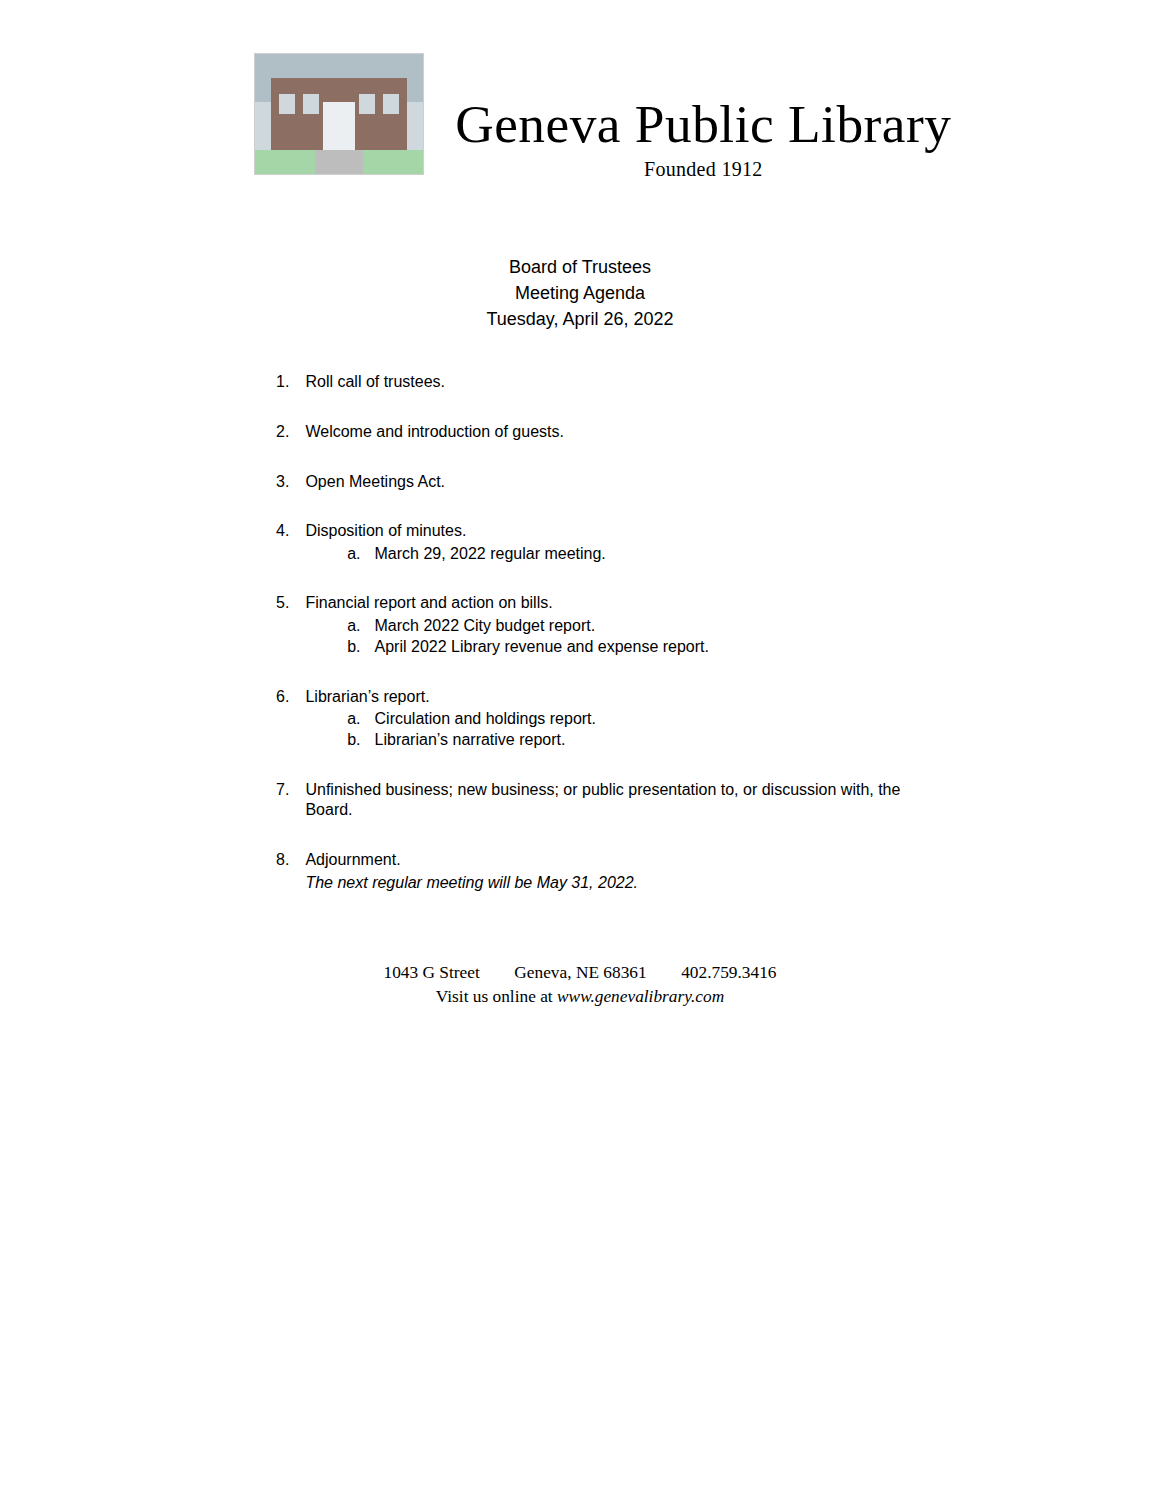Geneva Public Library
Founded 1912
Board of Trustees
Meeting Agenda
Tuesday, April 26, 2022
Roll call of trustees.
Welcome and introduction of guests.
Open Meetings Act.
Disposition of minutes.
March 29, 2022 regular meeting.
Financial report and action on bills.
March 2022 City budget report.
April 2022 Library revenue and expense report.
Librarian’s report.
Circulation and holdings report.
Librarian’s narrative report.
Unfinished business; new business; or public presentation to, or discussion with, the Board.
Adjournment. The next regular meeting will be May 31, 2022.
1043 G Street Geneva, NE 68361402.759.3416
Visit us online at www.genevalibrary.com